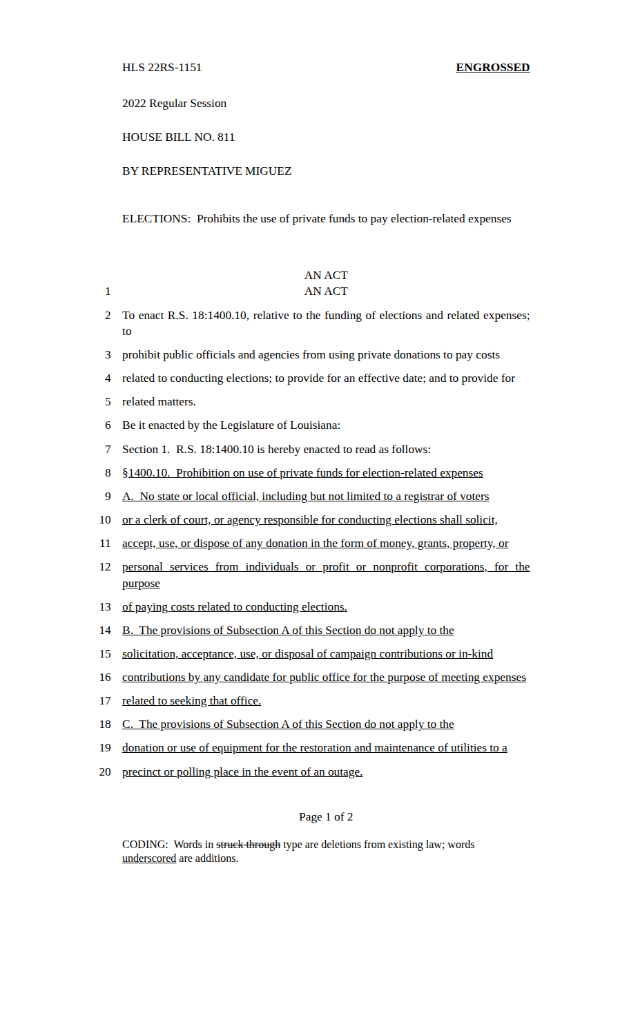HLS 22RS-1151
ENGROSSED
2022 Regular Session
HOUSE BILL NO. 811
BY REPRESENTATIVE MIGUEZ
ELECTIONS: Prohibits the use of private funds to pay election-related expenses
AN ACT
AN ACT
To enact R.S. 18:1400.10, relative to the funding of elections and related expenses; to
prohibit public officials and agencies from using private donations to pay costs
related to conducting elections; to provide for an effective date; and to provide for
related matters.
Be it enacted by the Legislature of Louisiana:
Section 1. R.S. 18:1400.10 is hereby enacted to read as follows:
§1400.10. Prohibition on use of private funds for election-related expenses
A. No state or local official, including but not limited to a registrar of voters
or a clerk of court, or agency responsible for conducting elections shall solicit,
accept, use, or dispose of any donation in the form of money, grants, property, or
personal services from individuals or profit or nonprofit corporations, for the purpose
of paying costs related to conducting elections.
B. The provisions of Subsection A of this Section do not apply to the
solicitation, acceptance, use, or disposal of campaign contributions or in-kind
contributions by any candidate for public office for the purpose of meeting expenses
related to seeking that office.
C. The provisions of Subsection A of this Section do not apply to the
donation or use of equipment for the restoration and maintenance of utilities to a
precinct or polling place in the event of an outage.
Page 1 of 2
CODING: Words in struck through type are deletions from existing law; words underscored are additions.